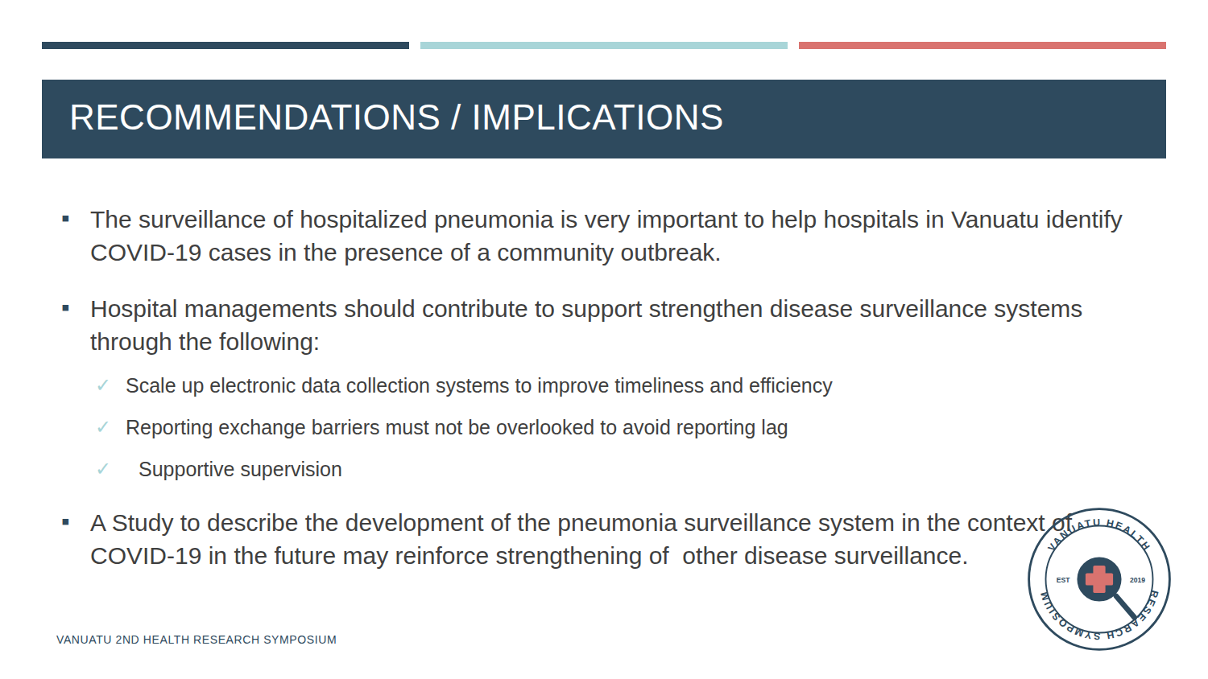Recommendations / Implications
The surveillance of hospitalized pneumonia is very important to help hospitals in Vanuatu identify COVID-19 cases in the presence of a community outbreak.
Hospital managements should contribute to support strengthen disease surveillance systems through the following:
Scale up electronic data collection systems to improve timeliness and efficiency
Reporting exchange barriers must not be overlooked to avoid reporting lag
Supportive supervision
A Study to describe the development of the pneumonia surveillance system in the context of COVID-19 in the future may reinforce strengthening of other disease surveillance.
Vanuatu 2nd Health Research Symposium
VANUATU HEALTH RESEARCH SYMPOSIUM EST 2019